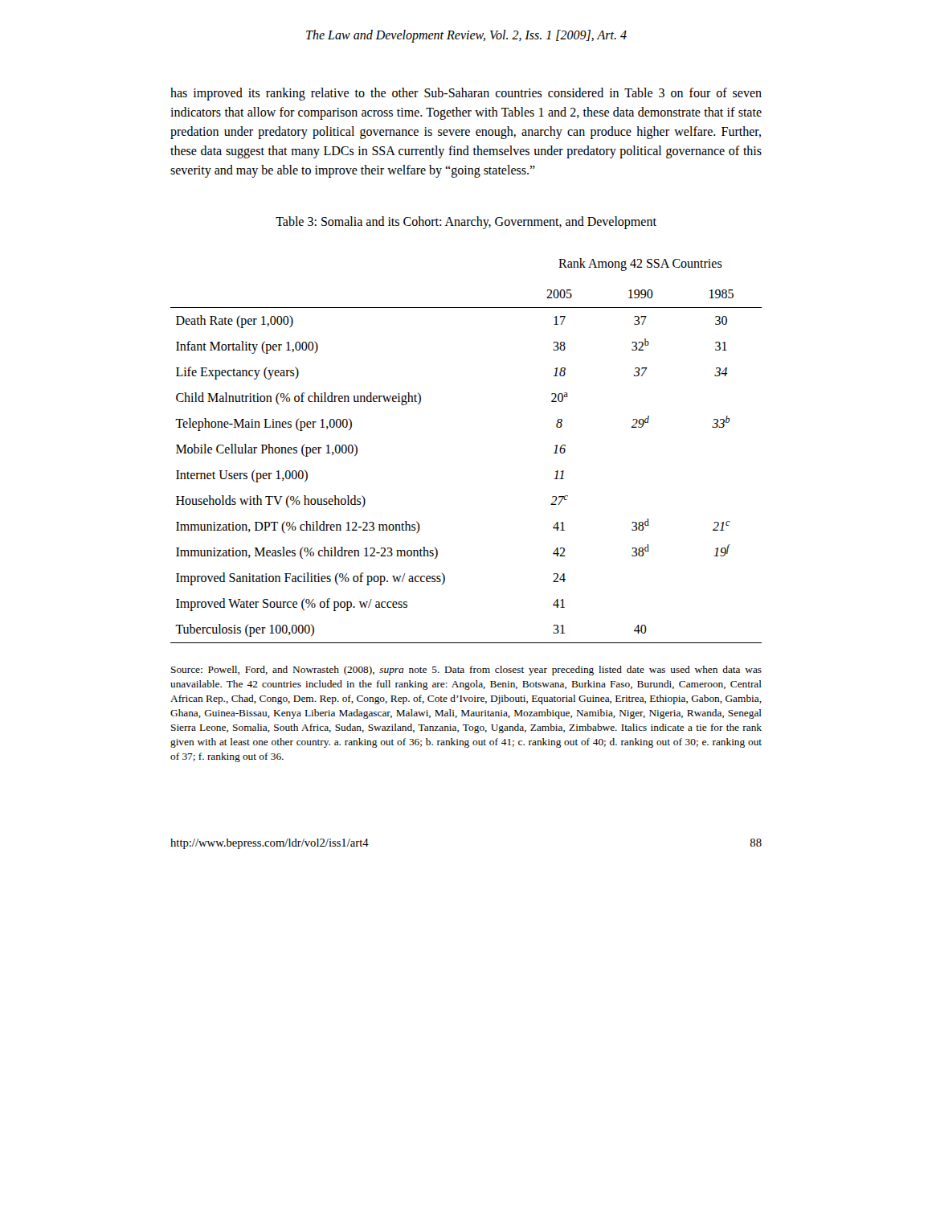The Law and Development Review, Vol. 2, Iss. 1 [2009], Art. 4
has improved its ranking relative to the other Sub-Saharan countries considered in Table 3 on four of seven indicators that allow for comparison across time. Together with Tables 1 and 2, these data demonstrate that if state predation under predatory political governance is severe enough, anarchy can produce higher welfare. Further, these data suggest that many LDCs in SSA currently find themselves under predatory political governance of this severity and may be able to improve their welfare by “going stateless.”
Table 3: Somalia and its Cohort: Anarchy, Government, and Development
| | Rank Among 42 SSA Countries |
| --- | --- |
| | 2005 | 1990 | 1985 |
| Death Rate (per 1,000) | 17 | 37 | 30 |
| Infant Mortality (per 1,000) | 38 | 32 b | 31 |
| Life Expectancy (years) | 18 | 37 | 34 |
| Child Malnutrition (% of children underweight) | 20 a | | |
| Telephone-Main Lines (per 1,000) | 8 | 29 d | 33 b |
| Mobile Cellular Phones (per 1,000) | 16 | | |
| Internet Users (per 1,000) | 11 | | |
| Households with TV (% households) | 27 c | | |
| Immunization, DPT (% children 12-23 months) | 41 | 38 d | 21 c |
| Immunization, Measles (% children 12-23 months) | 42 | 38 d | 19 f |
| Improved Sanitation Facilities (% of pop. w/ access) | 24 | | |
| Improved Water Source (% of pop. w/ access | 41 | | |
| Tuberculosis (per 100,000) | 31 | 40 | |
Source: Powell, Ford, and Nowrasteh (2008), supra note 5. Data from closest year preceding listed date was used when data was unavailable. The 42 countries included in the full ranking are: Angola, Benin, Botswana, Burkina Faso, Burundi, Cameroon, Central African Rep., Chad, Congo, Dem. Rep. of, Congo, Rep. of, Cote d’Ivoire, Djibouti, Equatorial Guinea, Eritrea, Ethiopia, Gabon, Gambia, Ghana, Guinea-Bissau, Kenya Liberia Madagascar, Malawi, Mali, Mauritania, Mozambique, Namibia, Niger, Nigeria, Rwanda, Senegal Sierra Leone, Somalia, South Africa, Sudan, Swaziland, Tanzania, Togo, Uganda, Zambia, Zimbabwe. Italics indicate a tie for the rank given with at least one other country. a. ranking out of 36; b. ranking out of 41; c. ranking out of 40; d. ranking out of 30; e. ranking out of 37; f. ranking out of 36.
http://www.bepress.com/ldr/vol2/iss1/art4 88